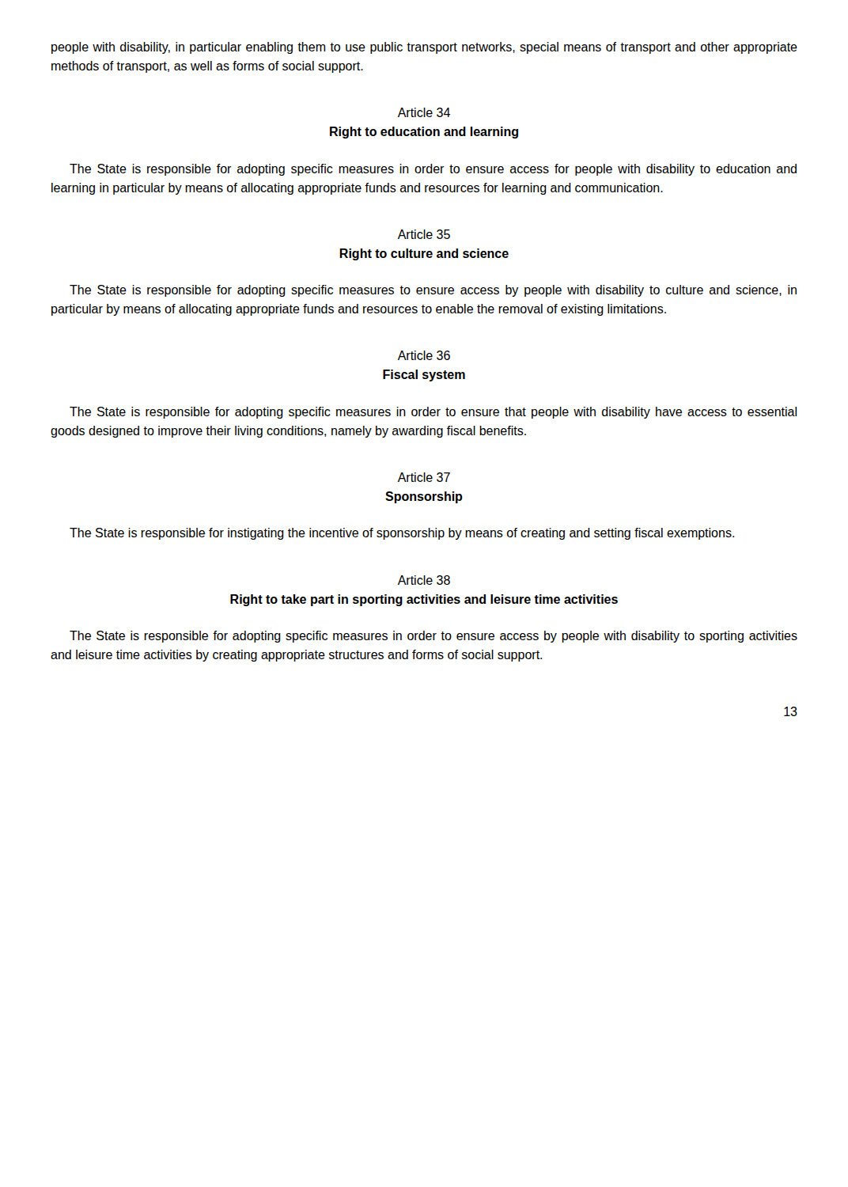people with disability, in particular enabling them to use public transport networks, special means of transport and other appropriate methods of transport, as well as forms of social support.
Article 34
Right to education and learning
The State is responsible for adopting specific measures in order to ensure access for people with disability to education and learning in particular by means of allocating appropriate funds and resources for learning and communication.
Article 35
Right to culture and science
The State is responsible for adopting specific measures to ensure access by people with disability to culture and science, in particular by means of allocating appropriate funds and resources to enable the removal of existing limitations.
Article 36
Fiscal system
The State is responsible for adopting specific measures in order to ensure that people with disability have access to essential goods designed to improve their living conditions, namely by awarding fiscal benefits.
Article 37
Sponsorship
The State is responsible for instigating the incentive of sponsorship by means of creating and setting fiscal exemptions.
Article 38
Right to take part in sporting activities and leisure time activities
The State is responsible for adopting specific measures in order to ensure access by people with disability to sporting activities and leisure time activities by creating appropriate structures and forms of social support.
13